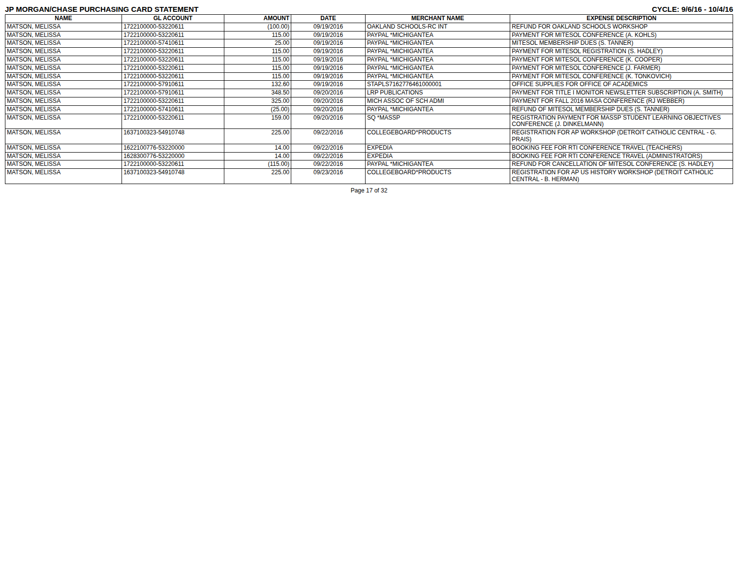JP MORGAN/CHASE PURCHASING CARD STATEMENT CYCLE: 9/6/16 - 10/4/16
| NAME | GL ACCOUNT | AMOUNT | DATE | MERCHANT NAME | EXPENSE DESCRIPTION |
| --- | --- | --- | --- | --- | --- |
| MATSON, MELISSA | 1722100000-53220611 | (100.00) | 09/19/2016 | OAKLAND SCHOOLS-RC INT | REFUND FOR OAKLAND SCHOOLS WORKSHOP |
| MATSON, MELISSA | 1722100000-53220611 | 115.00 | 09/19/2016 | PAYPAL *MICHIGANTEA | PAYMENT FOR MITESOL CONFERENCE (A. KOHLS) |
| MATSON, MELISSA | 1722100000-57410611 | 25.00 | 09/19/2016 | PAYPAL *MICHIGANTEA | MITESOL MEMBERSHIP DUES (S. TANNER) |
| MATSON, MELISSA | 1722100000-53220611 | 115.00 | 09/19/2016 | PAYPAL *MICHIGANTEA | PAYMENT FOR MITESOL REGISTRATION (S. HADLEY) |
| MATSON, MELISSA | 1722100000-53220611 | 115.00 | 09/19/2016 | PAYPAL *MICHIGANTEA | PAYMENT FOR MITESOL CONFERENCE (K. COOPER) |
| MATSON, MELISSA | 1722100000-53220611 | 115.00 | 09/19/2016 | PAYPAL *MICHIGANTEA | PAYMENT FOR MITESOL CONFERENCE (J. FARMER) |
| MATSON, MELISSA | 1722100000-53220611 | 115.00 | 09/19/2016 | PAYPAL *MICHIGANTEA | PAYMENT FOR MITESOL CONFERENCE (K. TONKOVICH) |
| MATSON, MELISSA | 1722100000-57910611 | 132.60 | 09/19/2016 | STAPLS7162776461000001 | OFFICE SUPPLIES FOR OFFICE OF ACADEMICS |
| MATSON, MELISSA | 1722100000-57910611 | 348.50 | 09/20/2016 | LRP PUBLICATIONS | PAYMENT FOR TITLE I MONITOR NEWSLETTER SUBSCRIPTION (A. SMITH) |
| MATSON, MELISSA | 1722100000-53220611 | 325.00 | 09/20/2016 | MICH ASSOC OF SCH ADMI | PAYMENT FOR FALL 2016 MASA CONFERENCE (RJ WEBBER) |
| MATSON, MELISSA | 1722100000-57410611 | (25.00) | 09/20/2016 | PAYPAL *MICHIGANTEA | REFUND OF MITESOL MEMBERSHIP DUES (S. TANNER) |
| MATSON, MELISSA | 1722100000-53220611 | 159.00 | 09/20/2016 | SQ *MASSP | REGISTRATION PAYMENT FOR MASSP STUDENT LEARNING OBJECTIVES CONFERENCE (J. DINKELMANN) |
| MATSON, MELISSA | 1637100323-54910748 | 225.00 | 09/22/2016 | COLLEGEBOARD*PRODUCTS | REGISTRATION FOR AP WORKSHOP (DETROIT CATHOLIC CENTRAL - G. PRAIS) |
| MATSON, MELISSA | 1622100776-53220000 | 14.00 | 09/22/2016 | EXPEDIA | BOOKING FEE FOR RTI CONFERENCE TRAVEL (TEACHERS) |
| MATSON, MELISSA | 1628300776-53220000 | 14.00 | 09/22/2016 | EXPEDIA | BOOKING FEE FOR RTI CONFERENCE TRAVEL (ADMINISTRATORS) |
| MATSON, MELISSA | 1722100000-53220611 | (115.00) | 09/22/2016 | PAYPAL *MICHIGANTEA | REFUND FOR CANCELLATION OF MITESOL CONFERENCE (S. HADLEY) |
| MATSON, MELISSA | 1637100323-54910748 | 225.00 | 09/23/2016 | COLLEGEBOARD*PRODUCTS | REGISTRATION FOR AP US HISTORY WORKSHOP (DETROIT CATHOLIC CENTRAL - B. HERMAN) |
Page 17 of 32